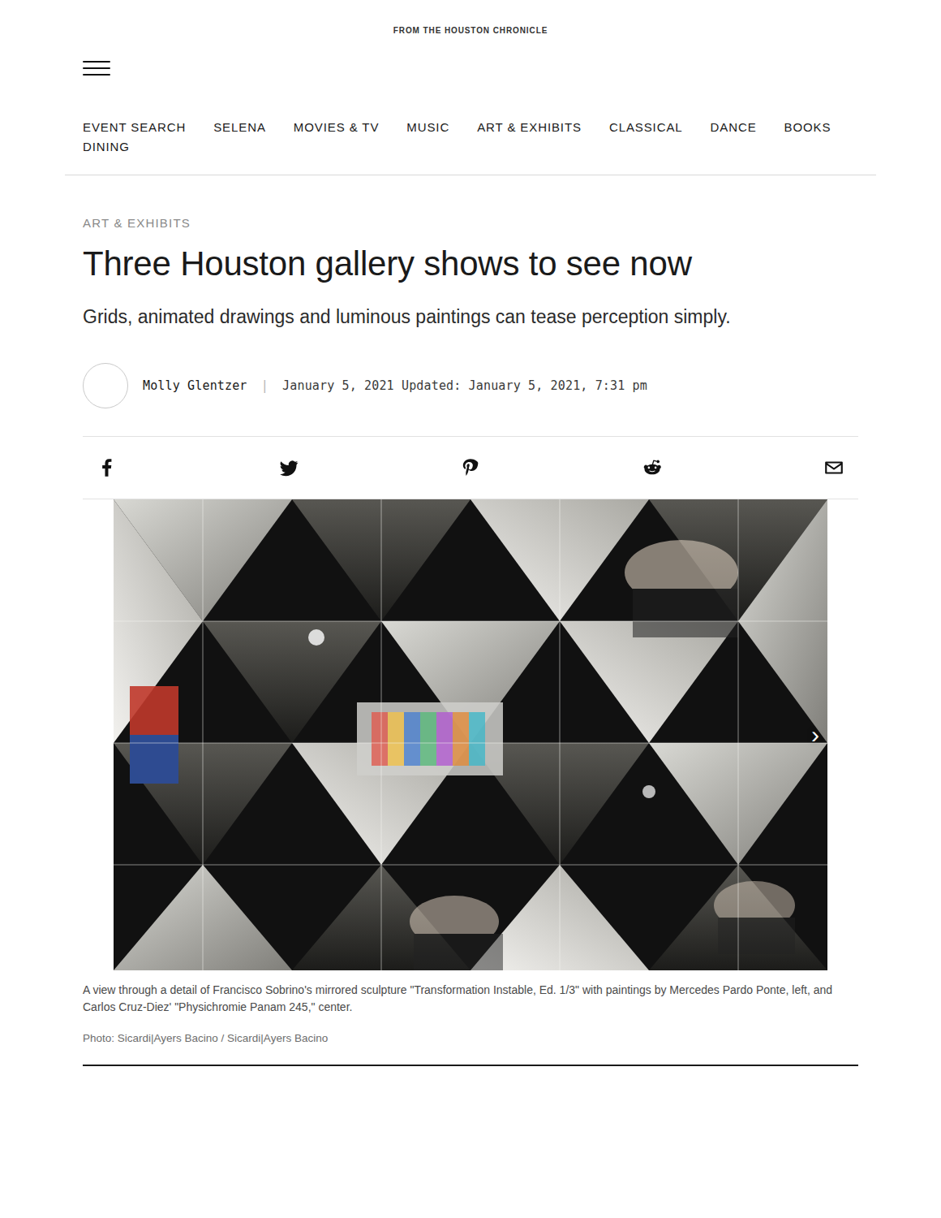From the Houston Chronicle
Event Search
Selena
Movies & TV
Music
Art & Exhibits
Classical
Dance
Books
Dining
Art & Exhibits
Three Houston gallery shows to see now
Grids, animated drawings and luminous paintings can tease perception simply.
Molly Glentzer | January 5, 2021 Updated: January 5, 2021, 7:31 pm
›
A view through a detail of Francisco Sobrino's mirrored sculpture "Transformation Instable, Ed. 1/3" with paintings by Mercedes Pardo Ponte, left, and Carlos Cruz-Diez' "Physichromie Panam 245," center.
Photo: Sicardi|Ayers Bacino / Sicardi|Ayers Bacino